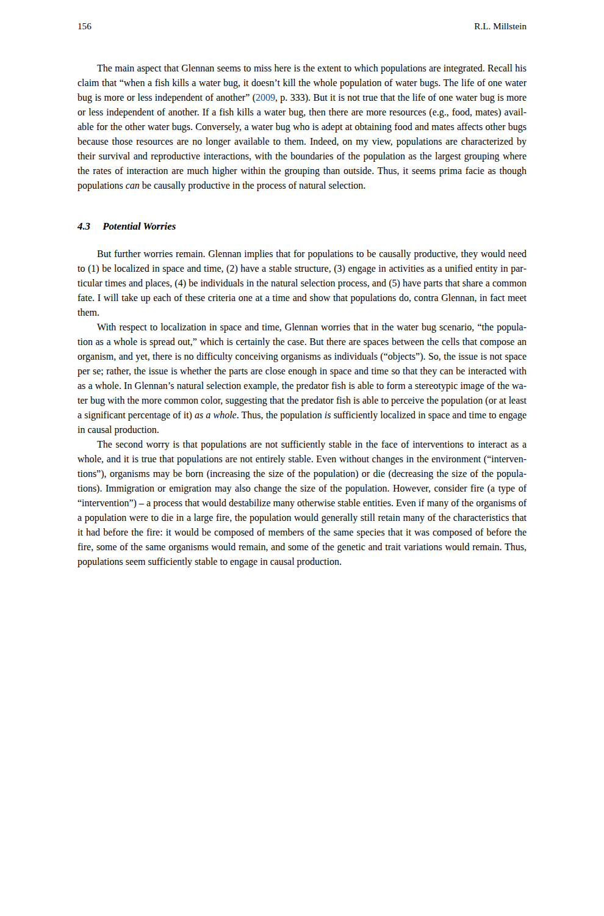156 R.L. Millstein
The main aspect that Glennan seems to miss here is the extent to which populations are integrated. Recall his claim that “when a fish kills a water bug, it doesn’t kill the whole population of water bugs. The life of one water bug is more or less independent of another” (2009, p. 333). But it is not true that the life of one water bug is more or less independent of another. If a fish kills a water bug, then there are more resources (e.g., food, mates) available for the other water bugs. Conversely, a water bug who is adept at obtaining food and mates affects other bugs because those resources are no longer available to them. Indeed, on my view, populations are characterized by their survival and reproductive interactions, with the boundaries of the population as the largest grouping where the rates of interaction are much higher within the grouping than outside. Thus, it seems prima facie as though populations can be causally productive in the process of natural selection.
4.3 Potential Worries
But further worries remain. Glennan implies that for populations to be causally productive, they would need to (1) be localized in space and time, (2) have a stable structure, (3) engage in activities as a unified entity in particular times and places, (4) be individuals in the natural selection process, and (5) have parts that share a common fate. I will take up each of these criteria one at a time and show that populations do, contra Glennan, in fact meet them.
With respect to localization in space and time, Glennan worries that in the water bug scenario, “the population as a whole is spread out,” which is certainly the case. But there are spaces between the cells that compose an organism, and yet, there is no difficulty conceiving organisms as individuals (“objects”). So, the issue is not space per se; rather, the issue is whether the parts are close enough in space and time so that they can be interacted with as a whole. In Glennan’s natural selection example, the predator fish is able to form a stereotypic image of the water bug with the more common color, suggesting that the predator fish is able to perceive the population (or at least a significant percentage of it) as a whole. Thus, the population is sufficiently localized in space and time to engage in causal production.
The second worry is that populations are not sufficiently stable in the face of interventions to interact as a whole, and it is true that populations are not entirely stable. Even without changes in the environment (“interventions”), organisms may be born (increasing the size of the population) or die (decreasing the size of the populations). Immigration or emigration may also change the size of the population. However, consider fire (a type of “intervention”) – a process that would destabilize many otherwise stable entities. Even if many of the organisms of a population were to die in a large fire, the population would generally still retain many of the characteristics that it had before the fire: it would be composed of members of the same species that it was composed of before the fire, some of the same organisms would remain, and some of the genetic and trait variations would remain. Thus, populations seem sufficiently stable to engage in causal production.